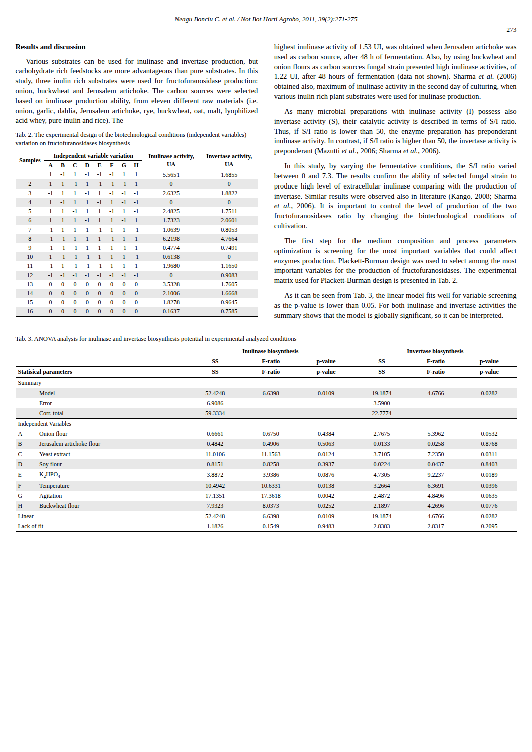Neagu Bonciu C. et al. / Not Bot Horti Agrobo, 2011, 39(2):271-275
273
Results and discussion
Various substrates can be used for inulinase and invertase production, but carbohydrate rich feedstocks are more advantageous than pure substrates. In this study, three inulin rich substrates were used for fructofuranosidase production: onion, buckwheat and Jerusalem artichoke. The carbon sources were selected based on inulinase production ability, from eleven different raw materials (i.e. onion, garlic, dahlia, Jerusalem artichoke, rye, buckwheat, oat, malt, lyophilized acid whey, pure inulin and rice). The
Tab. 2. The experimental design of the biotechnological conditions (independent variables) variation on fructofuranosidases biosynthesis
| Samples | Independent variable variation | Inulinase activity, UA | Invertase activity, UA |
| --- | --- | --- | --- |
| A | B | C | D | E | F | G | H |
| | 1 | -1 | 1 | -1 | -1 | -1 | 1 | 1 | 5.5651 | 1.6855 |
| 2 | 1 | 1 | -1 | 1 | -1 | -1 | -1 | 1 | 0 | 0 |
| 3 | -1 | 1 | 1 | -1 | 1 | -1 | -1 | -1 | 2.6325 | 1.8822 |
| 4 | 1 | -1 | 1 | 1 | -1 | 1 | -1 | -1 | 0 | 0 |
| 5 | 1 | 1 | -1 | 1 | 1 | -1 | 1 | -1 | 2.4825 | 1.7511 |
| 6 | 1 | 1 | 1 | -1 | 1 | 1 | -1 | 1 | 1.7323 | 2.0601 |
| 7 | -1 | 1 | 1 | 1 | -1 | 1 | 1 | -1 | 1.0639 | 0.8053 |
| 8 | -1 | -1 | 1 | 1 | 1 | -1 | 1 | 1 | 6.2198 | 4.7664 |
| 9 | -1 | -1 | -1 | 1 | 1 | 1 | -1 | 1 | 0.4774 | 0.7491 |
| 10 | 1 | -1 | -1 | -1 | 1 | 1 | 1 | -1 | 0.6138 | 0 |
| 11 | -1 | 1 | -1 | -1 | -1 | 1 | 1 | 1 | 1.9680 | 1.1650 |
| 12 | -1 | -1 | -1 | -1 | -1 | -1 | -1 | -1 | 0 | 0.9083 |
| 13 | 0 | 0 | 0 | 0 | 0 | 0 | 0 | 0 | 3.5328 | 1.7605 |
| 14 | 0 | 0 | 0 | 0 | 0 | 0 | 0 | 0 | 2.1006 | 1.6668 |
| 15 | 0 | 0 | 0 | 0 | 0 | 0 | 0 | 0 | 1.8278 | 0.9645 |
| 16 | 0 | 0 | 0 | 0 | 0 | 0 | 0 | 0 | 0.1637 | 0.7585 |
highest inulinase activity of 1.53 UI, was obtained when Jerusalem artichoke was used as carbon source, after 48 h of fermentation. Also, by using buckwheat and onion flours as carbon sources fungal strain presented high inulinase activities, of 1.22 UI, after 48 hours of fermentation (data not shown). Sharma et al. (2006) obtained also, maximum of inulinase activity in the second day of culturing, when various inulin rich plant substrates were used for inulinase production.
As many microbial preparations with inulinase activity (I) possess also invertase activity (S), their catalytic activity is described in terms of S/I ratio. Thus, if S/I ratio is lower than 50, the enzyme preparation has preponderant inulinase activity. In contrast, if S/I ratio is higher than 50, the invertase activity is preponderant (Mazutti et al., 2006; Sharma et al., 2006).
In this study, by varying the fermentative conditions, the S/I ratio varied between 0 and 7.3. The results confirm the ability of selected fungal strain to produce high level of extracellular inulinase comparing with the production of invertase. Similar results were observed also in literature (Kango, 2008; Sharma et al., 2006). It is important to control the level of production of the two fructofuranosidases ratio by changing the biotechnological conditions of cultivation.
The first step for the medium composition and process parameters optimization is screening for the most important variables that could affect enzymes production. Plackett-Burman design was used to select among the most important variables for the production of fructofuranosidases. The experimental matrix used for Plackett-Burman design is presented in Tab. 2.
As it can be seen from Tab. 3, the linear model fits well for variable screening as the p-value is lower than 0.05. For both inulinase and invertase activities the summary shows that the model is globally significant, so it can be interpreted.
Tab. 3. ANOVA analysis for inulinase and invertase biosynthesis potential in experimental analyzed conditions
| | Inulinase biosynthesis | Invertase biosynthesis |
| --- | --- | --- |
| SS | F-ratio | p-value | SS | F-ratio | p-value |
| Statisical parameters | SS | F-ratio | p-value | SS | F-ratio | p-value |
| Summary |
| | Model | 52.4248 | 6.6398 | 0.0109 | 19.1874 | 4.6766 | 0.0282 |
| | Error | 6.9086 | | | 3.5900 | | |
| | Corr. total | 59.3334 | | | 22.7774 | | |
| Independent Variables |
| A | Onion flour | 0.6661 | 0.6750 | 0.4384 | 2.7675 | 5.3962 | 0.0532 |
| B | Jerusalem artichoke flour | 0.4842 | 0.4906 | 0.5063 | 0.0133 | 0.0258 | 0.8768 |
| C | Yeast extract | 11.0106 | 11.1563 | 0.0124 | 3.7105 | 7.2350 | 0.0311 |
| D | Soy flour | 0.8151 | 0.8258 | 0.3937 | 0.0224 | 0.0437 | 0.8403 |
| E | K 2 HPO 4 | 3.8872 | 3.9386 | 0.0876 | 4.7305 | 9.2237 | 0.0189 |
| F | Temperature | 10.4942 | 10.6331 | 0.0138 | 3.2664 | 6.3691 | 0.0396 |
| G | Agitation | 17.1351 | 17.3618 | 0.0042 | 2.4872 | 4.8496 | 0.0635 |
| H | Buckwheat flour | 7.9323 | 8.0373 | 0.0252 | 2.1897 | 4.2696 | 0.0776 |
| Linear | 52.4248 | 6.6398 | 0.0109 | 19.1874 | 4.6766 | 0.0282 |
| Lack of fit | 1.1826 | 0.1549 | 0.9483 | 2.8383 | 2.8317 | 0.2095 |